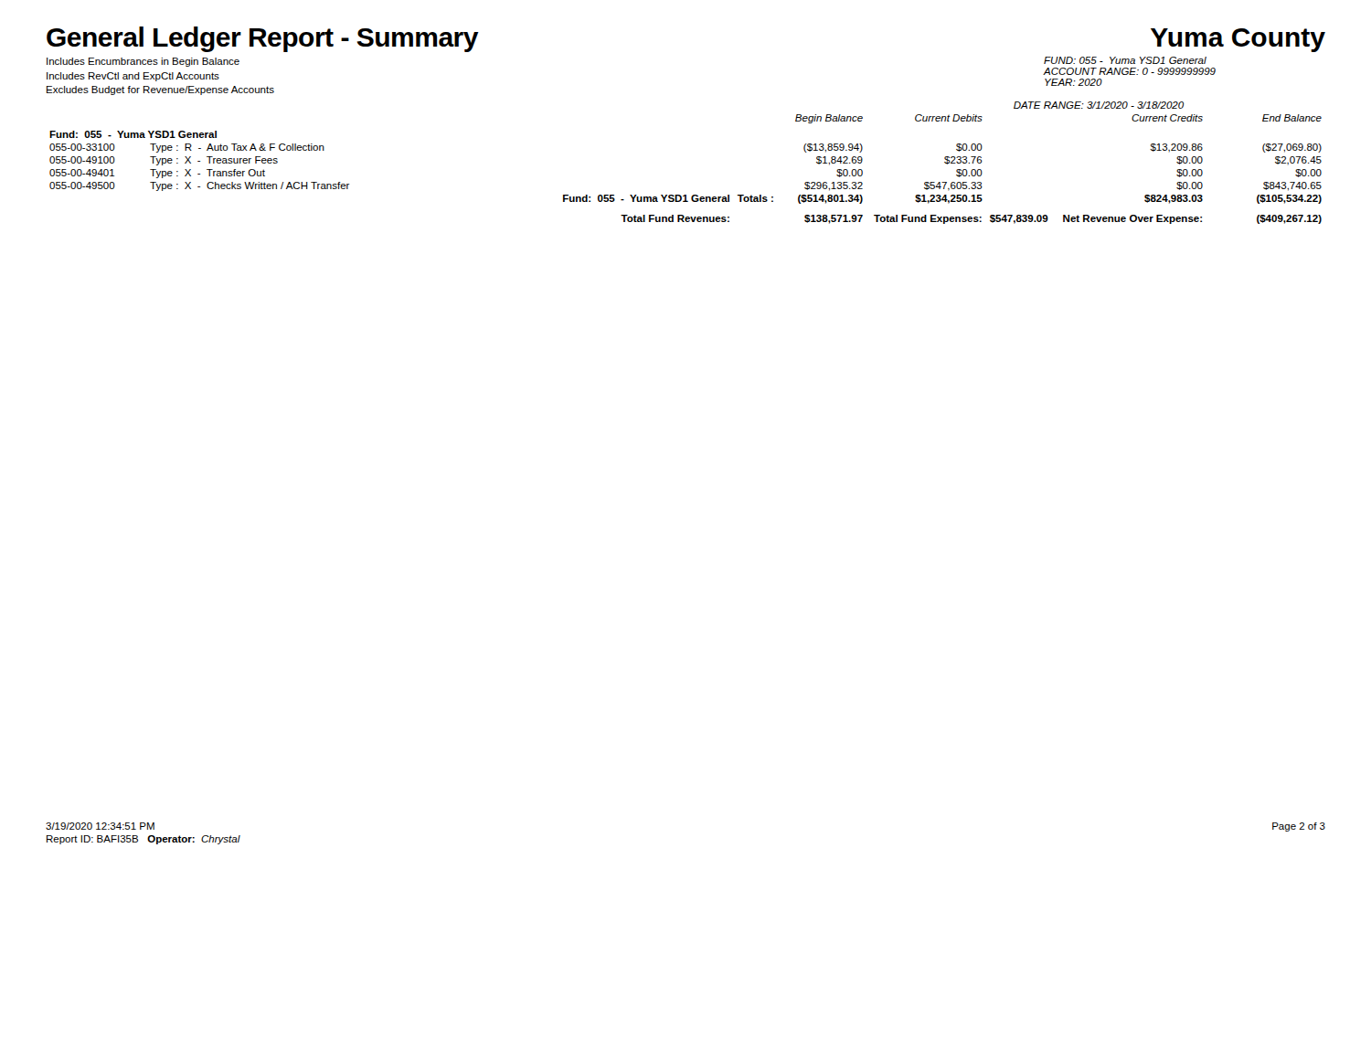General Ledger Report - Summary
Yuma County
Includes Encumbrances in Begin Balance
Includes RevCtl and ExpCtl Accounts
Excludes Budget for Revenue/Expense Accounts
FUND: 055 - Yuma YSD1 General
ACCOUNT RANGE: 0 - 9999999999
YEAR: 2020
| | | | DATE RANGE: 3/1/2020 - 3/18/2020 | |
| --- | --- | --- | --- | --- |
| | Begin Balance | Current Debits | Current Credits | End Balance |
| Fund: 055 - Yuma YSD1 General |
| 055-00-33100 | Type : R - Auto Tax A & F Collection | ($13,859.94) | $0.00 | $13,209.86 | ($27,069.80) |
| 055-00-49100 | Type : X - Treasurer Fees | $1,842.69 | $233.76 | $0.00 | $2,076.45 |
| 055-00-49401 | Type : X - Transfer Out | $0.00 | $0.00 | $0.00 | $0.00 |
| 055-00-49500 | Type : X - Checks Written / ACH Transfer | $296,135.32 | $547,605.33 | $0.00 | $843,740.65 |
| Fund: 055 - Yuma YSD1 General | Totals : ($514,801.34) | $1,234,250.15 | $824,983.03 | ($105,534.22) |
| Total Fund Revenues: | $138,571.97 | Total Fund Expenses: | $547,839.09 Net Revenue Over Expense: | ($409,267.12) |
3/19/2020 12:34:51 PM
Page 2 of 3
Report ID: BAFI35B Operator: Chrystal